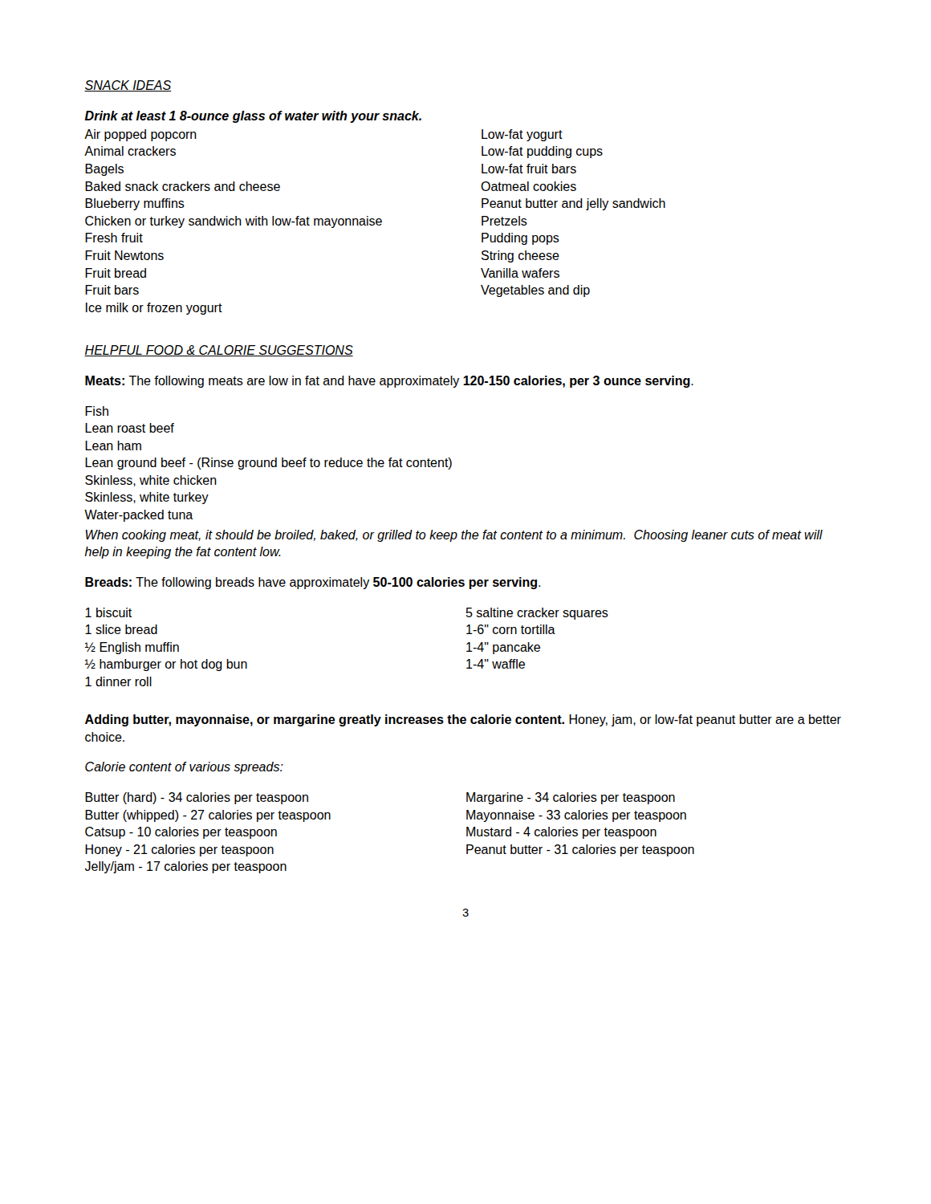SNACK IDEAS
Drink at least 1 8-ounce glass of water with your snack.
Air popped popcorn
Animal crackers
Bagels
Baked snack crackers and cheese
Blueberry muffins
Chicken or turkey sandwich with low-fat mayonnaise
Fresh fruit
Fruit Newtons
Fruit bread
Fruit bars
Ice milk or frozen yogurt
Low-fat yogurt
Low-fat pudding cups
Low-fat fruit bars
Oatmeal cookies
Peanut butter and jelly sandwich
Pretzels
Pudding pops
String cheese
Vanilla wafers
Vegetables and dip
HELPFUL FOOD & CALORIE SUGGESTIONS
Meats: The following meats are low in fat and have approximately 120-150 calories, per 3 ounce serving.
Fish
Lean roast beef
Lean ham
Lean ground beef - (Rinse ground beef to reduce the fat content)
Skinless, white chicken
Skinless, white turkey
Water-packed tuna
When cooking meat, it should be broiled, baked, or grilled to keep the fat content to a minimum. Choosing leaner cuts of meat will help in keeping the fat content low.
Breads: The following breads have approximately 50-100 calories per serving.
1 biscuit
1 slice bread
½ English muffin
½ hamburger or hot dog bun
1 dinner roll
5 saltine cracker squares
1-6" corn tortilla
1-4" pancake
1-4" waffle
Adding butter, mayonnaise, or margarine greatly increases the calorie content. Honey, jam, or low-fat peanut butter are a better choice.
Calorie content of various spreads:
Butter (hard) - 34 calories per teaspoon
Butter (whipped) - 27 calories per teaspoon
Catsup - 10 calories per teaspoon
Honey - 21 calories per teaspoon
Jelly/jam - 17 calories per teaspoon
Margarine - 34 calories per teaspoon
Mayonnaise - 33 calories per teaspoon
Mustard - 4 calories per teaspoon
Peanut butter - 31 calories per teaspoon
3